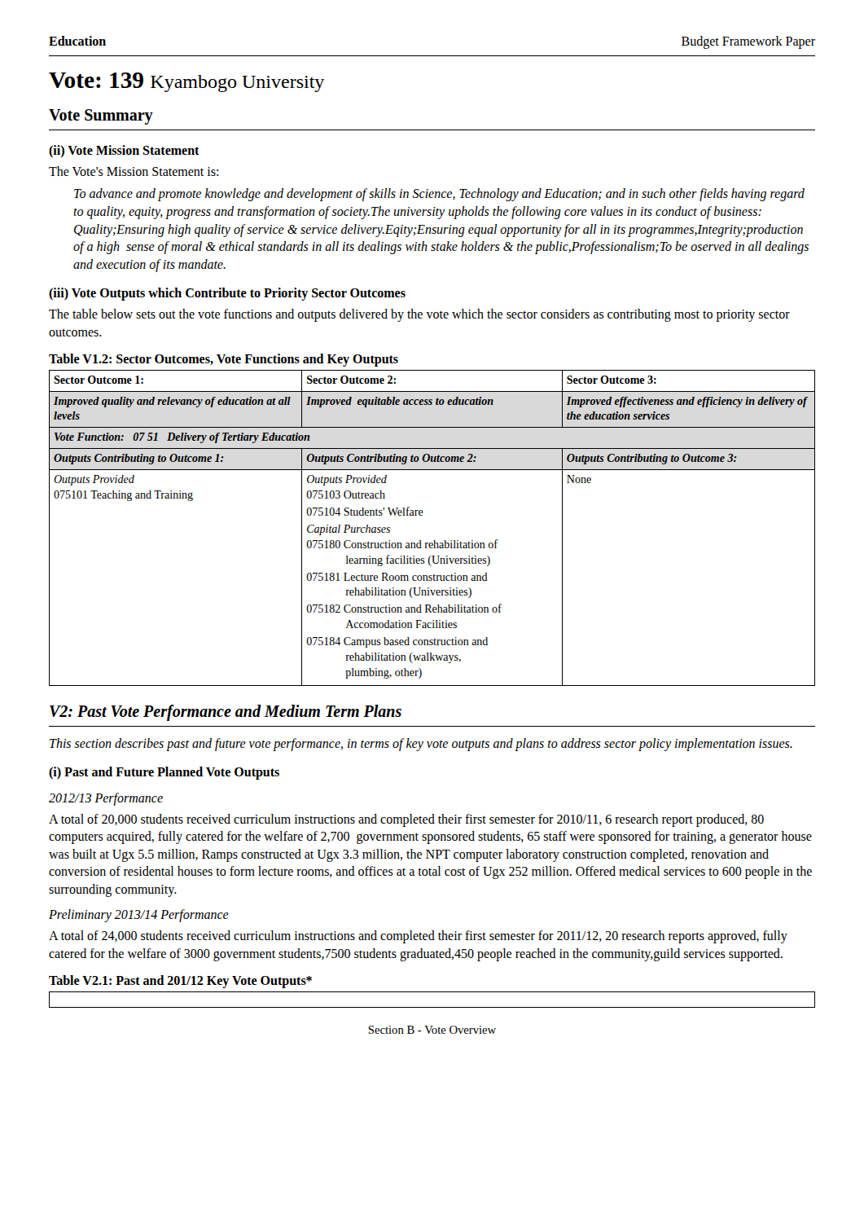Education
Budget Framework Paper
Vote: 139 Kyambogo University
Vote Summary
(ii) Vote Mission Statement
The Vote's Mission Statement is:
To advance and promote knowledge and development of skills in Science, Technology and Education; and in such other fields having regard to quality, equity, progress and transformation of society.The university upholds the following core values in its conduct of business: Quality;Ensuring high quality of service & service delivery.Eqity;Ensuring equal opportunity for all in its programmes,Integrity;production of a high sense of moral & ethical standards in all its dealings with stake holders & the public,Professionalism;To be oserved in all dealings and execution of its mandate.
(iii) Vote Outputs which Contribute to Priority Sector Outcomes
The table below sets out the vote functions and outputs delivered by the vote which the sector considers as contributing most to priority sector outcomes.
Table V1.2: Sector Outcomes, Vote Functions and Key Outputs
| Sector Outcome 1: | Sector Outcome 2: | Sector Outcome 3: |
| --- | --- | --- |
| Improved quality and relevancy of education at all levels | Improved equitable access to education | Improved effectiveness and efficiency in delivery of the education services |
| Vote Function: 07 51 Delivery of Tertiary Education |
| Outputs Contributing to Outcome 1: | Outputs Contributing to Outcome 2: | Outputs Contributing to Outcome 3: |
| Outputs Provided 075101 Teaching and Training | Outputs Provided 075103 Outreach 075104 Students' Welfare Capital Purchases 075180 Construction and rehabilitation of learning facilities (Universities) 075181 Lecture Room construction and rehabilitation (Universities) 075182 Construction and Rehabilitation of Accomodation Facilities 075184 Campus based construction and rehabilitation (walkways, plumbing, other) | None |
V2: Past Vote Performance and Medium Term Plans
This section describes past and future vote performance, in terms of key vote outputs and plans to address sector policy implementation issues.
(i) Past and Future Planned Vote Outputs
2012/13 Performance
A total of 20,000 students received curriculum instructions and completed their first semester for 2010/11, 6 research report produced, 80 computers acquired, fully catered for the welfare of 2,700 government sponsored students, 65 staff were sponsored for training, a generator house was built at Ugx 5.5 million, Ramps constructed at Ugx 3.3 million, the NPT computer laboratory construction completed, renovation and conversion of residental houses to form lecture rooms, and offices at a total cost of Ugx 252 million. Offered medical services to 600 people in the surrounding community.
Preliminary 2013/14 Performance
A total of 24,000 students received curriculum instructions and completed their first semester for 2011/12, 20 research reports approved, fully catered for the welfare of 3000 government students,7500 students graduated,450 people reached in the community,guild services supported.
Table V2.1: Past and 201/12 Key Vote Outputs*
Section B - Vote Overview